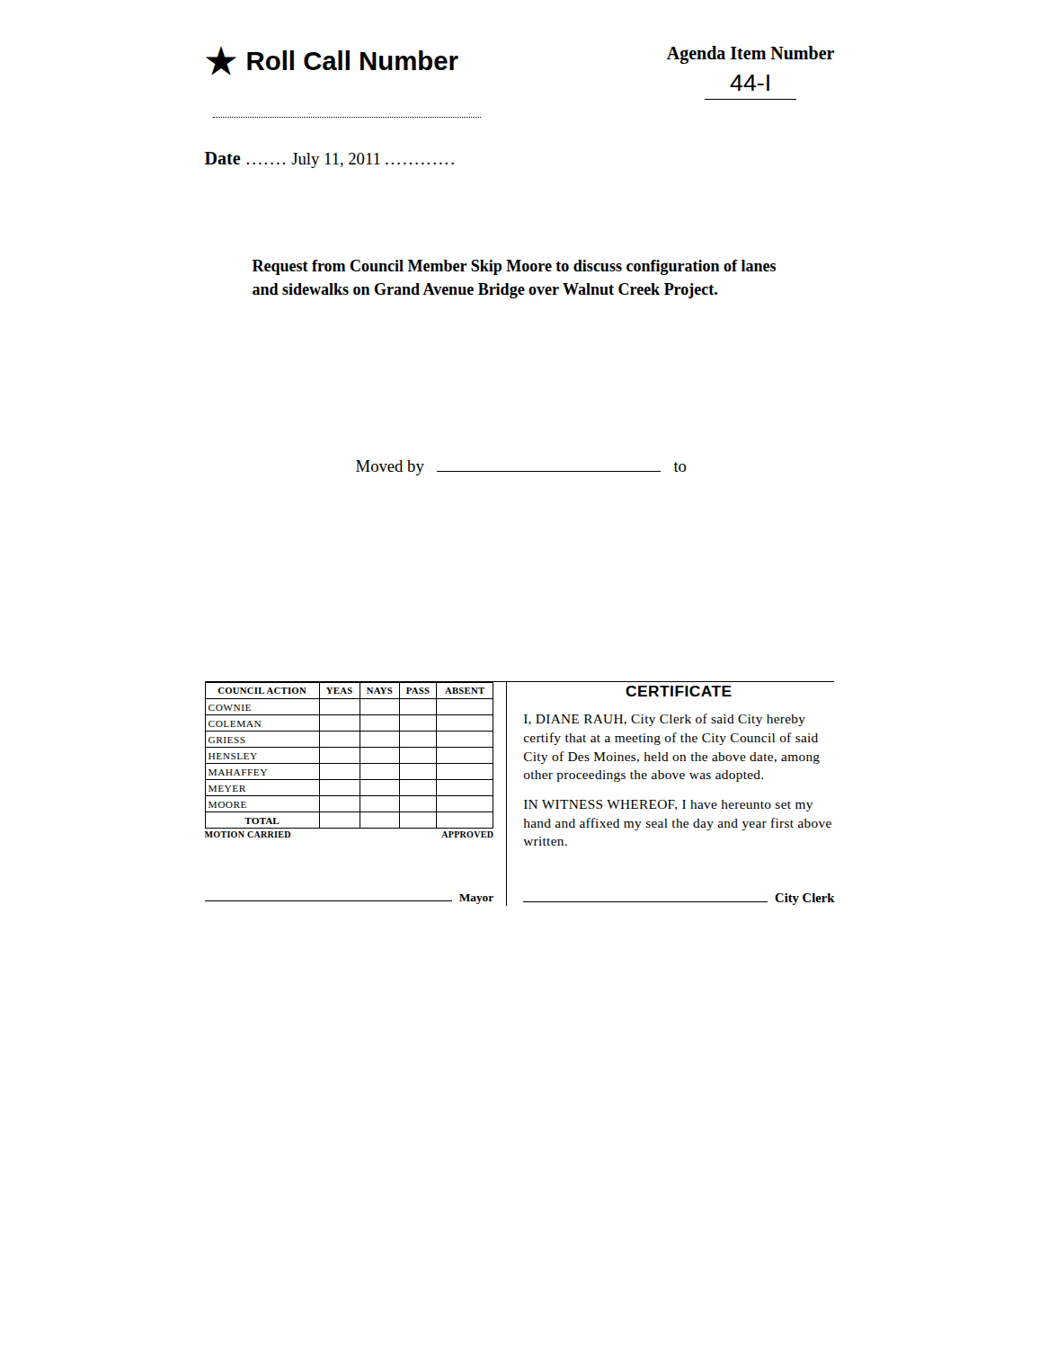★ Roll Call Number
Agenda Item Number
44-I
Date ....... July 11, 2011 ............
Request from Council Member Skip Moore to discuss configuration of lanes and sidewalks on Grand Avenue Bridge over Walnut Creek Project.
Moved by to
| COUNCIL ACTION | YEAS | NAYS | PASS | ABSENT |
| --- | --- | --- | --- | --- |
| COWNIE | | | | |
| COLEMAN | | | | |
| GRIESS | | | | |
| HENSLEY | | | | |
| MAHAFFEY | | | | |
| MEYER | | | | |
| MOORE | | | | |
| TOTAL | | | | |
MOTION CARRIED APPROVED
Mayor
CERTIFICATE
I, DIANE RAUH, City Clerk of said City hereby certify that at a meeting of the City Council of said City of Des Moines, held on the above date, among other proceedings the above was adopted.
IN WITNESS WHEREOF, I have hereunto set my hand and affixed my seal the day and year first above written.
City Clerk